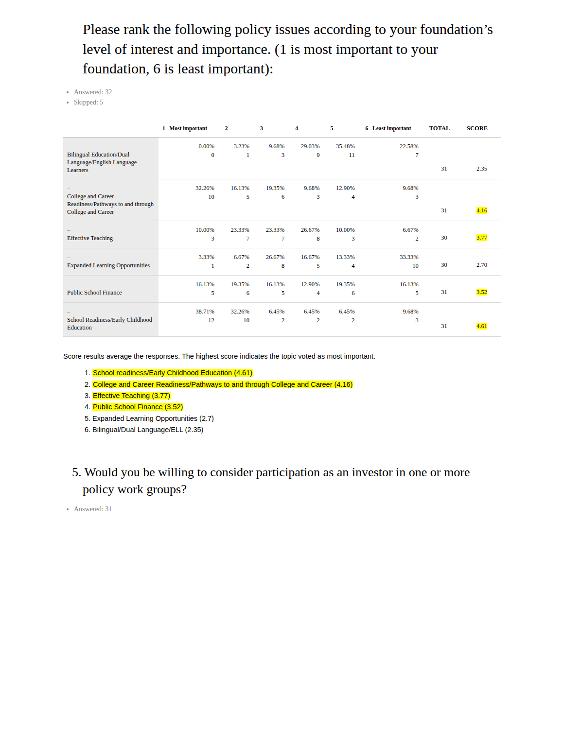Please rank the following policy issues according to your foundation’s level of interest and importance. (1 is most important to your foundation, 6 is least important):
Answered: 32
Skipped: 5
| – | 1 – Most important | 2 – | 3 – | 4 – | 5 – | 6 – Least important | TOTAL – | SCORE – |
| --- | --- | --- | --- | --- | --- | --- | --- | --- |
| – Bilingual Education/Dual Language/English Language Learners | 0.00% 0 | 3.23% 1 | 9.68% 3 | 29.03% 9 | 35.48% 11 | 22.58% 7 | 31 | 2.35 |
| – College and Career Readiness/Pathways to and through College and Career | 32.26% 10 | 16.13% 5 | 19.35% 6 | 9.68% 3 | 12.90% 4 | 9.68% 3 | 31 | 4.16 |
| – Effective Teaching | 10.00% 3 | 23.33% 7 | 23.33% 7 | 26.67% 8 | 10.00% 3 | 6.67% 2 | 30 | 3.77 |
| – Expanded Learning Opportunities | 3.33% 1 | 6.67% 2 | 26.67% 8 | 16.67% 5 | 13.33% 4 | 33.33% 10 | 30 | 2.70 |
| – Public School Finance | 16.13% 5 | 19.35% 6 | 16.13% 5 | 12.90% 4 | 19.35% 6 | 16.13% 5 | 31 | 3.52 |
| – School Readiness/Early Childhood Education | 38.71% 12 | 32.26% 10 | 6.45% 2 | 6.45% 2 | 6.45% 2 | 9.68% 3 | 31 | 4.61 |
Score results average the responses. The highest score indicates the topic voted as most important.
School readiness/Early Childhood Education (4.61)
College and Career Readiness/Pathways to and through College and Career (4.16)
Effective Teaching (3.77)
Public School Finance (3.52)
Expanded Learning Opportunities (2.7)
Bilingual/Dual Language/ELL (2.35)
5. Would you be willing to consider participation as an investor in one or more policy work groups?
Answered: 31